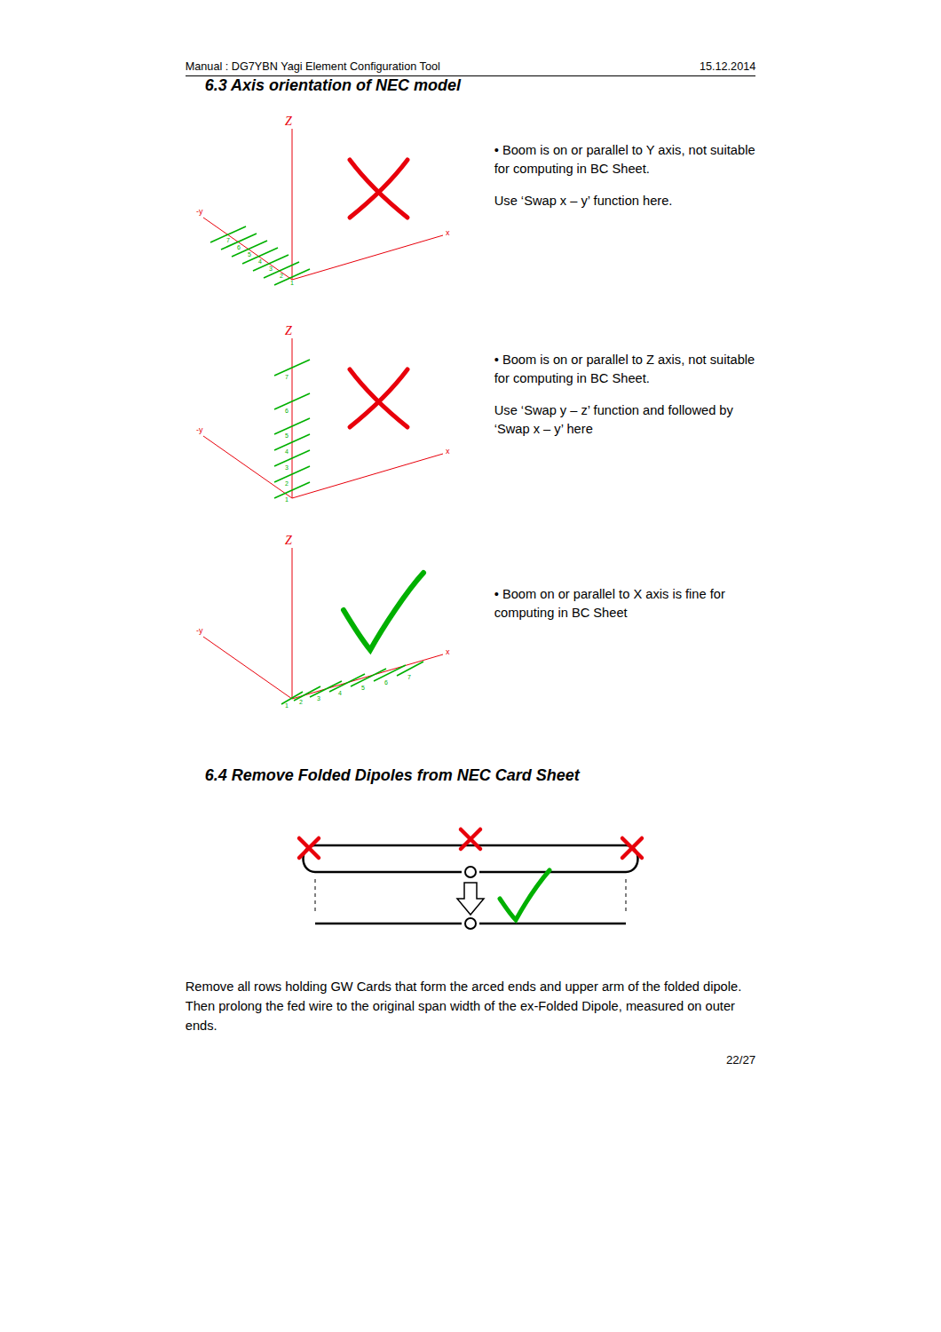Manual : DG7YBN Yagi Element Configuration Tool 15.12.2014
6.3 Axis orientation of NEC model
Z x -y 1 2 3 4 5 6 7
• Boom is on or parallel to Y axis, not suitable for computing in BC Sheet.
Use ‘Swap x – y’ function here.
Z x -y 1 2 3 4 5 6 7
• Boom is on or parallel to Z axis, not suitable for computing in BC Sheet.
Use ‘Swap y – z’ function and followed by ‘Swap x – y’ here
Z x -y 1 2 3 4 5 6 7
• Boom on or parallel to X axis is fine for computing in BC Sheet
6.4 Remove Folded Dipoles from NEC Card Sheet
Remove all rows holding GW Cards that form the arced ends and upper arm of the folded dipole. Then prolong the fed wire to the original span width of the ex-Folded Dipole, measured on outer ends.
22/27